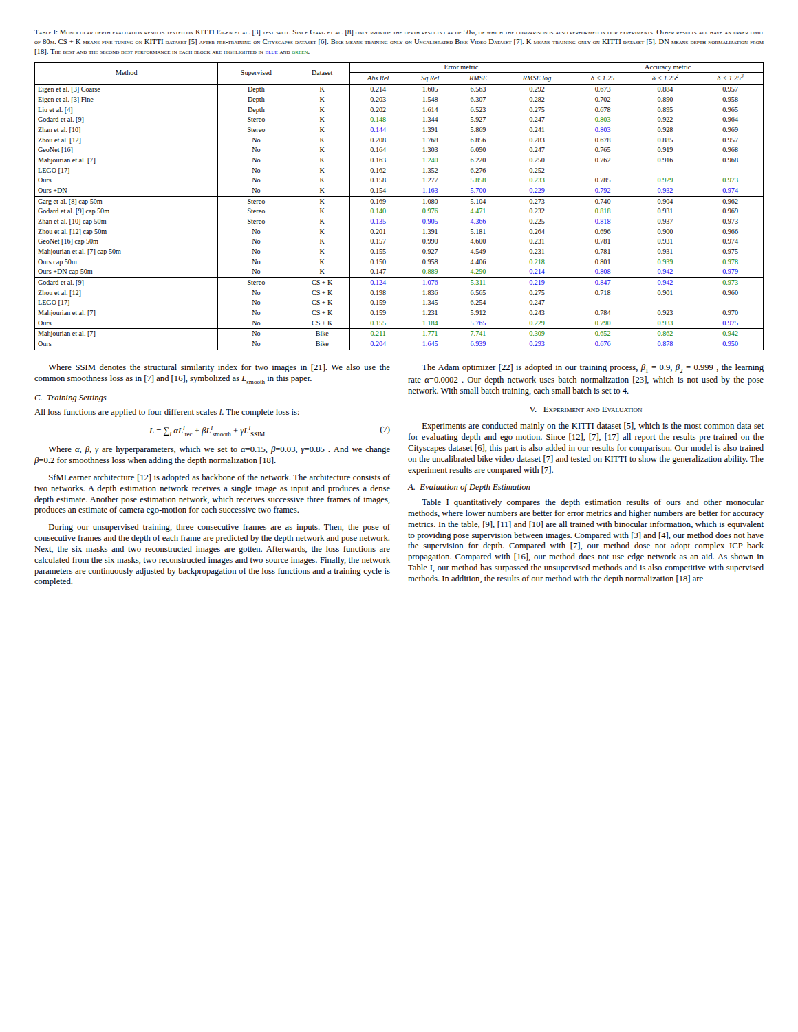Table I: Monocular depth evaluation results tested on KITTI Eigen et al. [3] test split. Since Garg et al. [8] only provide the depth results cap of 50m, of which the comparison is also performed in our experiments. Other results all have an upper limit of 80m. CS + K means fine tuning on KITTI dataset [5] after pre-training on Cityscapes dataset [6]. Bike means training only on Uncalibrated Bike Video Dataset [7]. K means training only on KITTI dataset [5]. DN means depth normalization from [18]. The best and the second best performance in each block are highlighted in blue and green.
| Method | Supervised | Dataset | Error metric | Accuracy metric |
| --- | --- | --- | --- | --- |
| Abs Rel | Sq Rel | RMSE | RMSE log | δ < 1.25 | δ < 1.25 2 | δ < 1.25 3 |
| Eigen et al. [3] Coarse | Depth | K | 0.214 | 1.605 | 6.563 | 0.292 | 0.673 | 0.884 | 0.957 |
| Eigen et al. [3] Fine | Depth | K | 0.203 | 1.548 | 6.307 | 0.282 | 0.702 | 0.890 | 0.958 |
| Liu et al. [4] | Depth | K | 0.202 | 1.614 | 6.523 | 0.275 | 0.678 | 0.895 | 0.965 |
| Godard et al. [9] | Stereo | K | 0.148 | 1.344 | 5.927 | 0.247 | 0.803 | 0.922 | 0.964 |
| Zhan et al. [10] | Stereo | K | 0.144 | 1.391 | 5.869 | 0.241 | 0.803 | 0.928 | 0.969 |
| Zhou et al. [12] | No | K | 0.208 | 1.768 | 6.856 | 0.283 | 0.678 | 0.885 | 0.957 |
| GeoNet [16] | No | K | 0.164 | 1.303 | 6.090 | 0.247 | 0.765 | 0.919 | 0.968 |
| Mahjourian et al. [7] | No | K | 0.163 | 1.240 | 6.220 | 0.250 | 0.762 | 0.916 | 0.968 |
| LEGO [17] | No | K | 0.162 | 1.352 | 6.276 | 0.252 | - | - | - |
| Ours | No | K | 0.158 | 1.277 | 5.858 | 0.233 | 0.785 | 0.929 | 0.973 |
| Ours +DN | No | K | 0.154 | 1.163 | 5.700 | 0.229 | 0.792 | 0.932 | 0.974 |
| Garg et al. [8] cap 50m | Stereo | K | 0.169 | 1.080 | 5.104 | 0.273 | 0.740 | 0.904 | 0.962 |
| Godard et al. [9] cap 50m | Stereo | K | 0.140 | 0.976 | 4.471 | 0.232 | 0.818 | 0.931 | 0.969 |
| Zhan et al. [10] cap 50m | Stereo | K | 0.135 | 0.905 | 4.366 | 0.225 | 0.818 | 0.937 | 0.973 |
| Zhou et al. [12] cap 50m | No | K | 0.201 | 1.391 | 5.181 | 0.264 | 0.696 | 0.900 | 0.966 |
| GeoNet [16] cap 50m | No | K | 0.157 | 0.990 | 4.600 | 0.231 | 0.781 | 0.931 | 0.974 |
| Mahjourian et al. [7] cap 50m | No | K | 0.155 | 0.927 | 4.549 | 0.231 | 0.781 | 0.931 | 0.975 |
| Ours cap 50m | No | K | 0.150 | 0.958 | 4.406 | 0.218 | 0.801 | 0.939 | 0.978 |
| Ours +DN cap 50m | No | K | 0.147 | 0.889 | 4.290 | 0.214 | 0.808 | 0.942 | 0.979 |
| Godard et al. [9] | Stereo | CS + K | 0.124 | 1.076 | 5.311 | 0.219 | 0.847 | 0.942 | 0.973 |
| Zhou et al. [12] | No | CS + K | 0.198 | 1.836 | 6.565 | 0.275 | 0.718 | 0.901 | 0.960 |
| LEGO [17] | No | CS + K | 0.159 | 1.345 | 6.254 | 0.247 | - | - | - |
| Mahjourian et al. [7] | No | CS + K | 0.159 | 1.231 | 5.912 | 0.243 | 0.784 | 0.923 | 0.970 |
| Ours | No | CS + K | 0.155 | 1.184 | 5.765 | 0.229 | 0.790 | 0.933 | 0.975 |
| Mahjourian et al. [7] | No | Bike | 0.211 | 1.771 | 7.741 | 0.309 | 0.652 | 0.862 | 0.942 |
| Ours | No | Bike | 0.204 | 1.645 | 6.939 | 0.293 | 0.676 | 0.878 | 0.950 |
Where SSIM denotes the structural similarity index for two images in [21]. We also use the common smoothness loss as in [7] and [16], symbolized as Lsmooth in this paper.
C. Training Settings
All loss functions are applied to four different scales l. The complete loss is:
L = ∑l αLlrec + βLlsmooth + γLlSSIM (7)
Where α, β, γ are hyperparameters, which we set to α=0.15, β=0.03, γ=0.85 . And we change β=0.2 for smoothness loss when adding the depth normalization [18].
SfMLearner architecture [12] is adopted as backbone of the network. The architecture consists of two networks. A depth estimation network receives a single image as input and produces a dense depth estimate. Another pose estimation network, which receives successive three frames of images, produces an estimate of camera ego-motion for each successive two frames.
During our unsupervised training, three consecutive frames are as inputs. Then, the pose of consecutive frames and the depth of each frame are predicted by the depth network and pose network. Next, the six masks and two reconstructed images are gotten. Afterwards, the loss functions are calculated from the six masks, two reconstructed images and two source images. Finally, the network parameters are continuously adjusted by backpropagation of the loss functions and a training cycle is completed.
The Adam optimizer [22] is adopted in our training process, β1 = 0.9, β2 = 0.999 , the learning rate α=0.0002 . Our depth network uses batch normalization [23], which is not used by the pose network. With small batch training, each small batch is set to 4.
V. Experiment and Evaluation
Experiments are conducted mainly on the KITTI dataset [5], which is the most common data set for evaluating depth and ego-motion. Since [12], [7], [17] all report the results pre-trained on the Cityscapes dataset [6], this part is also added in our results for comparison. Our model is also trained on the uncalibrated bike video dataset [7] and tested on KITTI to show the generalization ability. The experiment results are compared with [7].
A. Evaluation of Depth Estimation
Table I quantitatively compares the depth estimation results of ours and other monocular methods, where lower numbers are better for error metrics and higher numbers are better for accuracy metrics. In the table, [9], [11] and [10] are all trained with binocular information, which is equivalent to providing pose supervision between images. Compared with [3] and [4], our method does not have the supervision for depth. Compared with [7], our method dose not adopt complex ICP back propagation. Compared with [16], our method does not use edge network as an aid. As shown in Table I, our method has surpassed the unsupervised methods and is also competitive with supervised methods. In addition, the results of our method with the depth normalization [18] are